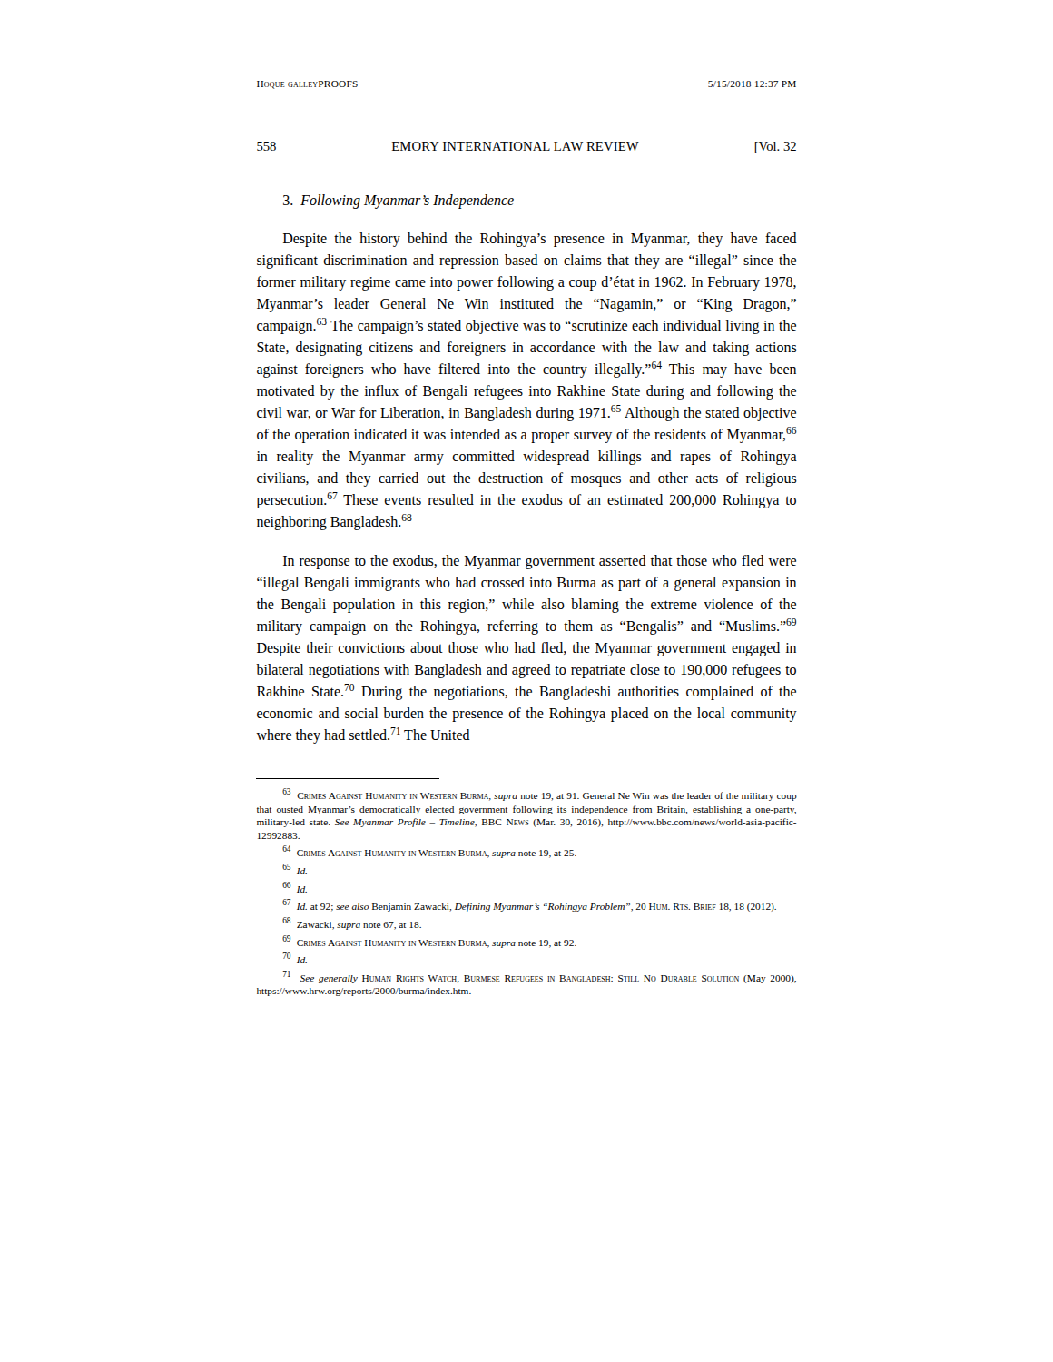Hoque galleyPROOFS 5/15/2018 12:37 PM
558 EMORY INTERNATIONAL LAW REVIEW [Vol. 32
3. Following Myanmar’s Independence
Despite the history behind the Rohingya’s presence in Myanmar, they have faced significant discrimination and repression based on claims that they are “illegal” since the former military regime came into power following a coup d’état in 1962. In February 1978, Myanmar’s leader General Ne Win instituted the “Nagamin,” or “King Dragon,” campaign.63 The campaign’s stated objective was to “scrutinize each individual living in the State, designating citizens and foreigners in accordance with the law and taking actions against foreigners who have filtered into the country illegally.”64 This may have been motivated by the influx of Bengali refugees into Rakhine State during and following the civil war, or War for Liberation, in Bangladesh during 1971.65 Although the stated objective of the operation indicated it was intended as a proper survey of the residents of Myanmar,66 in reality the Myanmar army committed widespread killings and rapes of Rohingya civilians, and they carried out the destruction of mosques and other acts of religious persecution.67 These events resulted in the exodus of an estimated 200,000 Rohingya to neighboring Bangladesh.68
In response to the exodus, the Myanmar government asserted that those who fled were “illegal Bengali immigrants who had crossed into Burma as part of a general expansion in the Bengali population in this region,” while also blaming the extreme violence of the military campaign on the Rohingya, referring to them as “Bengalis” and “Muslims.”69 Despite their convictions about those who had fled, the Myanmar government engaged in bilateral negotiations with Bangladesh and agreed to repatriate close to 190,000 refugees to Rakhine State.70 During the negotiations, the Bangladeshi authorities complained of the economic and social burden the presence of the Rohingya placed on the local community where they had settled.71 The United
63 Crimes Against Humanity in Western Burma, supra note 19, at 91. General Ne Win was the leader of the military coup that ousted Myanmar’s democratically elected government following its independence from Britain, establishing a one-party, military-led state. See Myanmar Profile – Timeline, BBC News (Mar. 30, 2016), http://www.bbc.com/news/world-asia-pacific-12992883.
64 Crimes Against Humanity in Western Burma, supra note 19, at 25.
65 Id.
66 Id.
67 Id. at 92; see also Benjamin Zawacki, Defining Myanmar’s “Rohingya Problem”, 20 Hum. Rts. Brief 18, 18 (2012).
68 Zawacki, supra note 67, at 18.
69 Crimes Against Humanity in Western Burma, supra note 19, at 92.
70 Id.
71 See generally Human Rights Watch, Burmese Refugees in Bangladesh: Still No Durable Solution (May 2000), https://www.hrw.org/reports/2000/burma/index.htm.